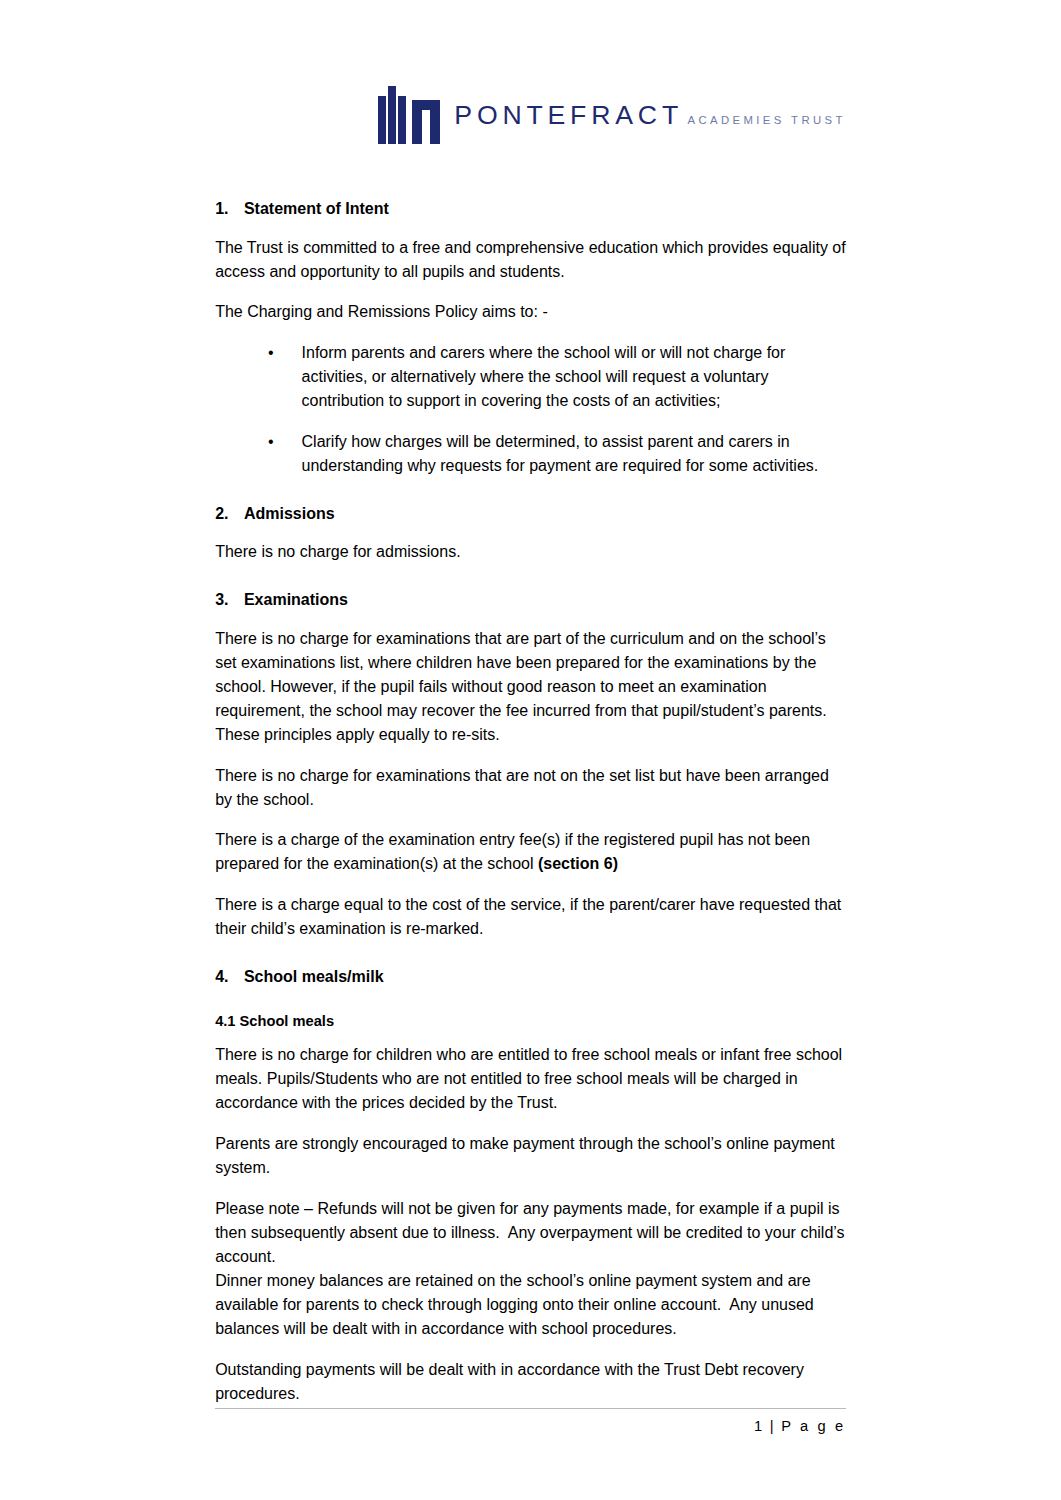PONTEFRACT ACADEMIES TRUST
1. Statement of Intent
The Trust is committed to a free and comprehensive education which provides equality of access and opportunity to all pupils and students.
The Charging and Remissions Policy aims to: -
Inform parents and carers where the school will or will not charge for activities, or alternatively where the school will request a voluntary contribution to support in covering the costs of an activities;
Clarify how charges will be determined, to assist parent and carers in understanding why requests for payment are required for some activities.
2. Admissions
There is no charge for admissions.
3. Examinations
There is no charge for examinations that are part of the curriculum and on the school’s set examinations list, where children have been prepared for the examinations by the school. However, if the pupil fails without good reason to meet an examination requirement, the school may recover the fee incurred from that pupil/student’s parents. These principles apply equally to re-sits.
There is no charge for examinations that are not on the set list but have been arranged by the school.
There is a charge of the examination entry fee(s) if the registered pupil has not been prepared for the examination(s) at the school (section 6)
There is a charge equal to the cost of the service, if the parent/carer have requested that their child’s examination is re-marked.
4. School meals/milk
4.1 School meals
There is no charge for children who are entitled to free school meals or infant free school meals. Pupils/Students who are not entitled to free school meals will be charged in accordance with the prices decided by the Trust.
Parents are strongly encouraged to make payment through the school’s online payment system.
Please note – Refunds will not be given for any payments made, for example if a pupil is then subsequently absent due to illness. Any overpayment will be credited to your child’s account.
Dinner money balances are retained on the school’s online payment system and are available for parents to check through logging onto their online account. Any unused balances will be dealt with in accordance with school procedures.
Outstanding payments will be dealt with in accordance with the Trust Debt recovery procedures.
1 | P a g e